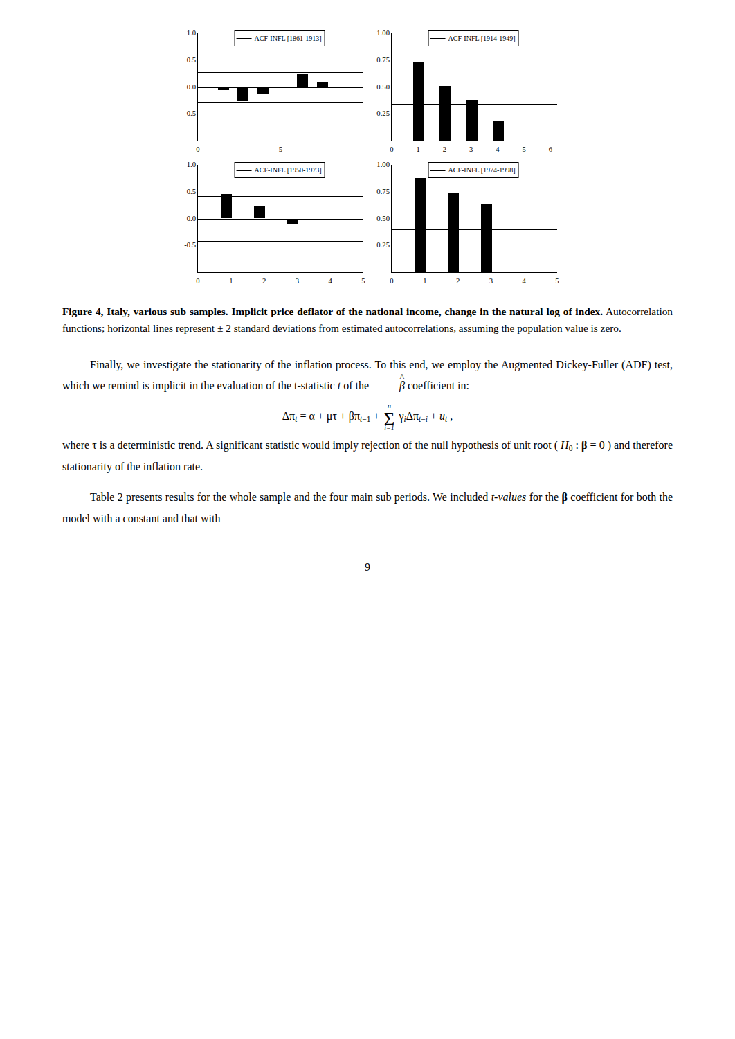ACF-INFL [1861-1913]
1.0 0.5 0.0 -0.5
0 5
ACF-INFL [1914-1949]
1.00 0.75 0.50 0.25
0 1 2 3 4 5 6
ACF-INFL [1950-1973]
1.0 0.5 0.0 -0.5
0 1 2 3 4 5
ACF-INFL [1974-1998]
1.00 0.75 0.50 0.25
0 1 2 3 4 5
Figure 4, Italy, various sub samples. Implicit price deflator of the national income, change in the natural log of index. Autocorrelation functions; horizontal lines represent ± 2 standard deviations from estimated autocorrelations, assuming the population value is zero.
Finally, we investigate the stationarity of the inflation process. To this end, we employ the Augmented Dickey-Fuller (ADF) test, which we remind is implicit in the evaluation of the t-statistic t of the β coefficient in:
Δπt = α + μτ + βπt−1 + nΣi=1 γi Δπt−i + ut ,
where τ is a deterministic trend. A significant statistic would imply rejection of the null hypothesis of unit root ( H 0 : β = 0 ) and therefore stationarity of the inflation rate.
Table 2 presents results for the whole sample and the four main sub periods. We included t-values for the β coefficient for both the model with a constant and that with
9